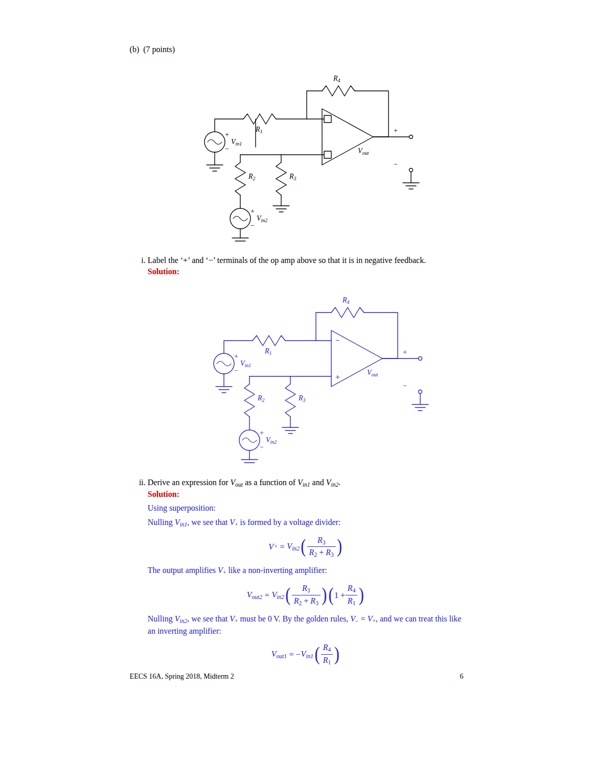(b) (7 points)
R4 R1 R2 R3 + − Vin1 + − Vin2 + − Vout
Label the ‘+’ and ‘−’ terminals of the op amp above so that it is in negative feedback.
Solution:
R4 R1 R2 R3 + − Vin1 + − Vin2 + − Vout − +
Derive an expression for Vout as a function of Vin1 and Vin2.
Solution:
Using superposition:
Nulling Vin1, we see that V+ is formed by a voltage divider:
V+ = Vin2 ( R 3 R 2 + R 3 )
The output amplifies V+ like a non-inverting amplifier:
Vout2 = Vin2 ( R 3 R 2 + R 3 ) ( 1 + R 4 R 1 )
Nulling Vin2, we see that V+ must be 0 V. By the golden rules, V− = V+, and we can treat this like an inverting amplifier:
Vout1 = −Vin1 ( R 4 R 1 )
EECS 16A, Spring 2018, Midterm 2 6